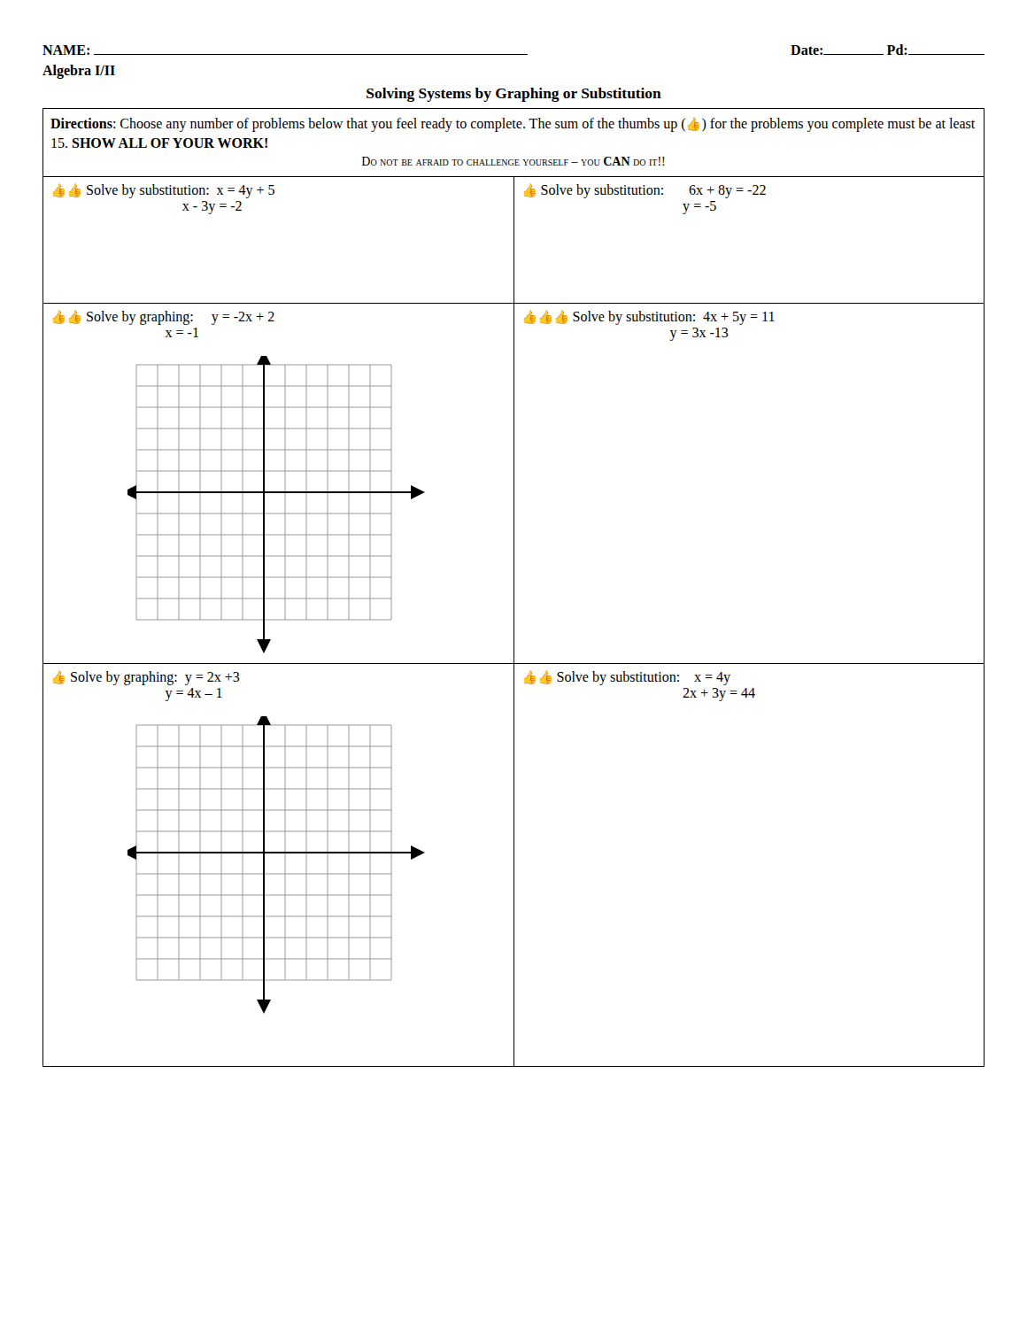NAME:
Date: Pd:
Algebra I/II
Solving Systems by Graphing or Substitution
| Directions : Choose any number of problems below that you feel ready to complete. The sum of the thumbs up ( 👍 ) for the problems you complete must be at least 15. SHOW ALL OF YOUR WORK! Do not be afraid to challenge yourself – you CAN do it!! |
| 👍👍 Solve by substitution: x = 4y + 5 x - 3y = -2 | 👍 Solve by substitution: 6x + 8y = -22 y = -5 |
| 👍👍 Solve by graphing: y = -2x + 2 x = -1 | 👍👍👍 Solve by substitution: 4x + 5y = 11 y = 3x -13 |
| 👍 Solve by graphing: y = 2x +3 y = 4x – 1 | 👍👍 Solve by substitution: x = 4y 2x + 3y = 44 |